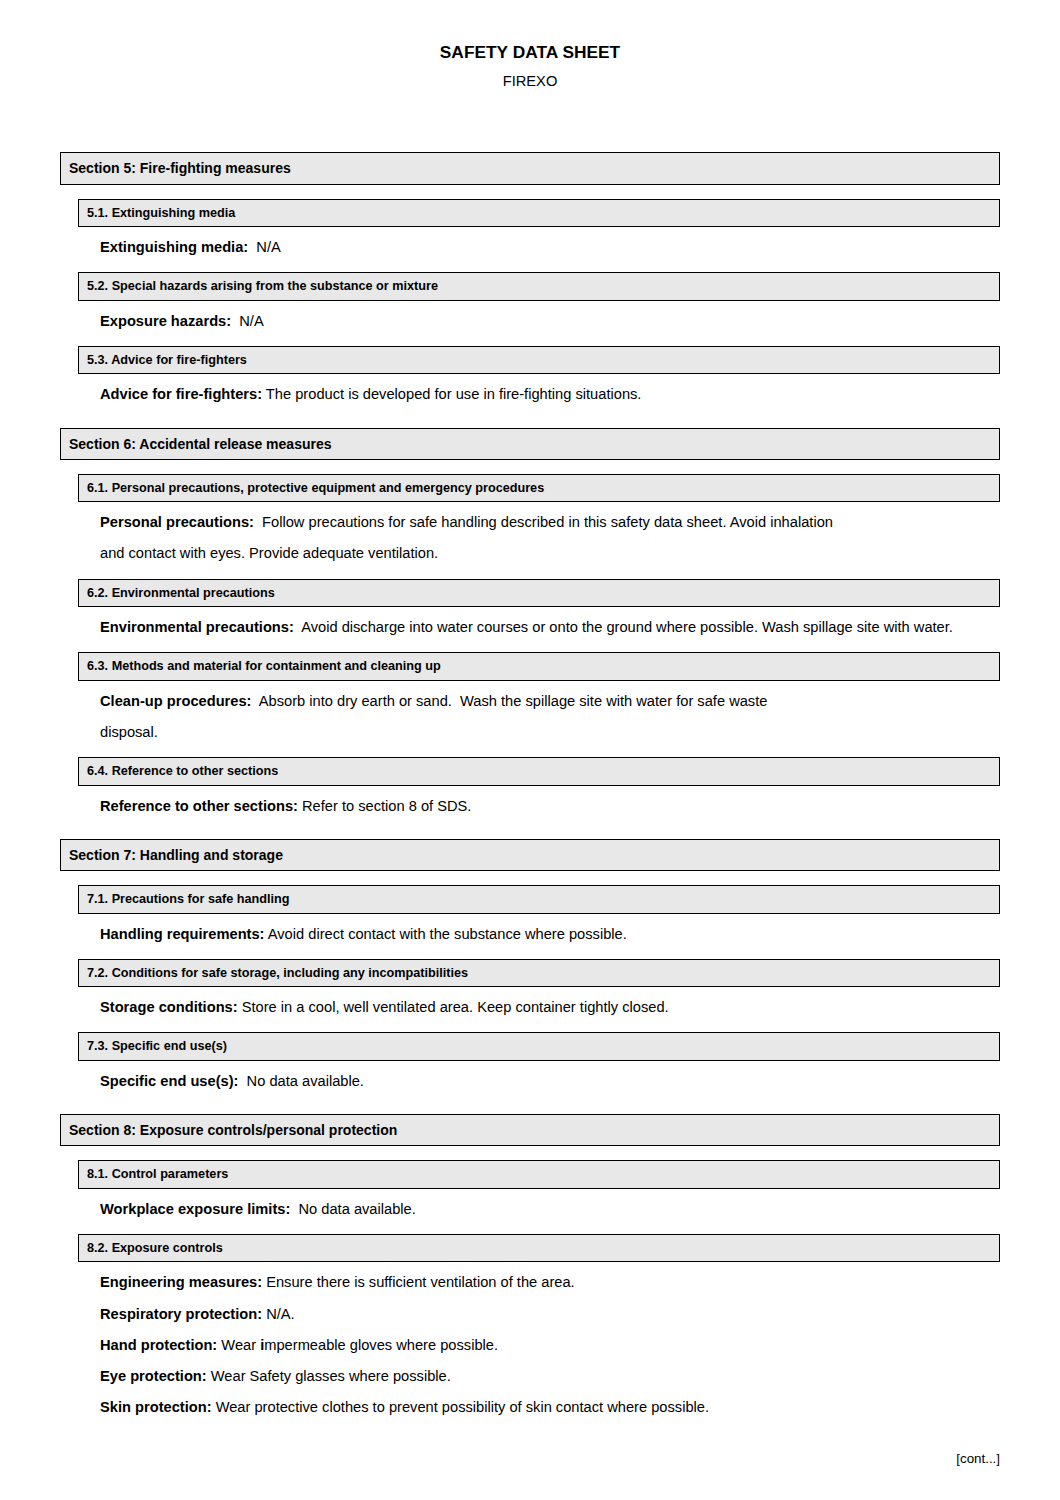SAFETY DATA SHEET
FIREXO
Section 5: Fire-fighting measures
5.1. Extinguishing media
Extinguishing media: N/A
5.2. Special hazards arising from the substance or mixture
Exposure hazards: N/A
5.3. Advice for fire-fighters
Advice for fire-fighters: The product is developed for use in fire-fighting situations.
Section 6: Accidental release measures
6.1. Personal precautions, protective equipment and emergency procedures
Personal precautions: Follow precautions for safe handling described in this safety data sheet. Avoid inhalation
and contact with eyes. Provide adequate ventilation.
6.2. Environmental precautions
Environmental precautions: Avoid discharge into water courses or onto the ground where possible. Wash spillage site with water.
6.3. Methods and material for containment and cleaning up
Clean-up procedures: Absorb into dry earth or sand. Wash the spillage site with water for safe waste
disposal.
6.4. Reference to other sections
Reference to other sections: Refer to section 8 of SDS.
Section 7: Handling and storage
7.1. Precautions for safe handling
Handling requirements: Avoid direct contact with the substance where possible.
7.2. Conditions for safe storage, including any incompatibilities
Storage conditions: Store in a cool, well ventilated area. Keep container tightly closed.
7.3. Specific end use(s)
Specific end use(s): No data available.
Section 8: Exposure controls/personal protection
8.1. Control parameters
Workplace exposure limits: No data available.
8.2. Exposure controls
Engineering measures: Ensure there is sufficient ventilation of the area.
Respiratory protection: N/A.
Hand protection: Wear impermeable gloves where possible.
Eye protection: Wear Safety glasses where possible.
Skin protection: Wear protective clothes to prevent possibility of skin contact where possible.
[cont...]